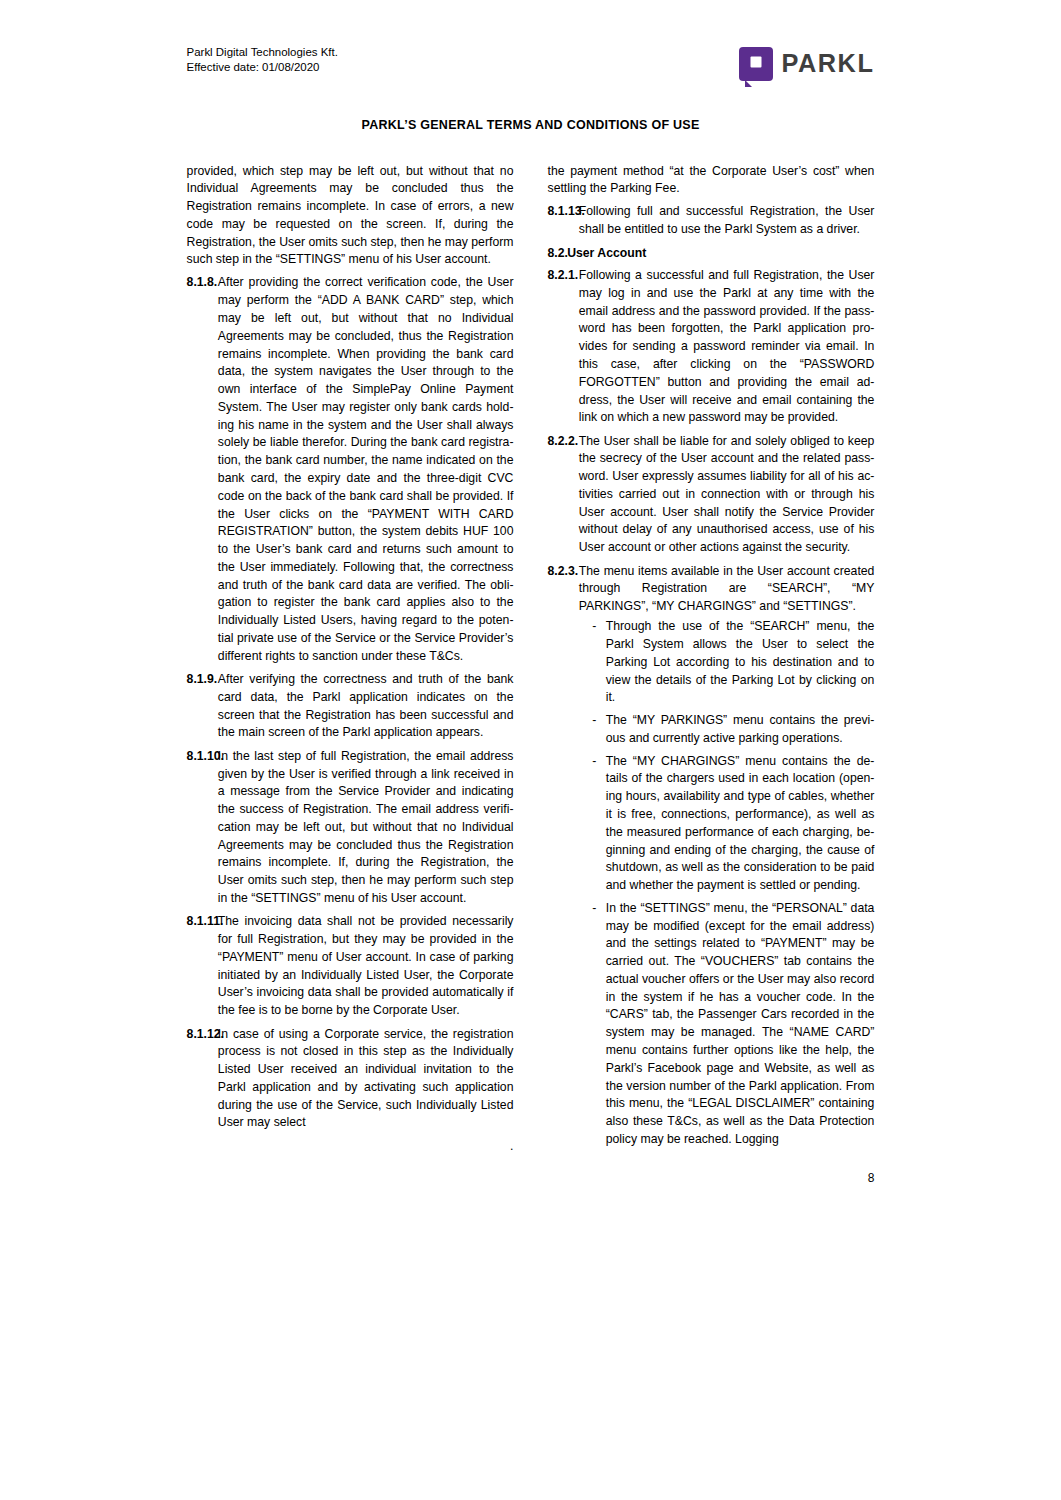Parkl Digital Technologies Kft.
Effective date: 01/08/2020
PARKL
PARKL’S GENERAL TERMS AND CONDITIONS OF USE
provided, which step may be left out, but without that no Individual Agreements may be concluded thus the Registration remains incomplete. In case of errors, a new code may be requested on the screen. If, during the Registration, the User omits such step, then he may perform such step in the “SETTINGS” menu of his User account.
8.1.8. After providing the correct verification code, the User may perform the “ADD A BANK CARD” step, which may be left out, but without that no Individual Agreements may be concluded, thus the Registration remains incomplete. When providing the bank card data, the system navigates the User through to the own interface of the SimplePay Online Payment System. The User may register only bank cards holding his name in the system and the User shall always solely be liable therefor. During the bank card registration, the bank card number, the name indicated on the bank card, the expiry date and the three-digit CVC code on the back of the bank card shall be provided. If the User clicks on the “PAYMENT WITH CARD REGISTRATION” button, the system debits HUF 100 to the User’s bank card and returns such amount to the User immediately. Following that, the correctness and truth of the bank card data are verified. The obligation to register the bank card applies also to the Individually Listed Users, having regard to the potential private use of the Service or the Service Provider’s different rights to sanction under these T&Cs.
8.1.9. After verifying the correctness and truth of the bank card data, the Parkl application indicates on the screen that the Registration has been successful and the main screen of the Parkl application appears.
8.1.10. In the last step of full Registration, the email address given by the User is verified through a link received in a message from the Service Provider and indicating the success of Registration. The email address verification may be left out, but without that no Individual Agreements may be concluded thus the Registration remains incomplete. If, during the Registration, the User omits such step, then he may perform such step in the “SETTINGS” menu of his User account.
8.1.11. The invoicing data shall not be provided necessarily for full Registration, but they may be provided in the “PAYMENT” menu of User account. In case of parking initiated by an Individually Listed User, the Corporate User’s invoicing data shall be provided automatically if the fee is to be borne by the Corporate User.
8.1.12. In case of using a Corporate service, the registration process is not closed in this step as the Individually Listed User received an individual invitation to the Parkl application and by activating such application during the use of the Service, such Individually Listed User may select
.
the payment method “at the Corporate User’s cost” when settling the Parking Fee.
8.1.13. Following full and successful Registration, the User shall be entitled to use the Parkl System as a driver.
8.2. User Account
8.2.1. Following a successful and full Registration, the User may log in and use the Parkl at any time with the email address and the password provided. If the password has been forgotten, the Parkl application provides for sending a password reminder via email. In this case, after clicking on the “PASSWORD FORGOTTEN” button and providing the email address, the User will receive and email containing the link on which a new password may be provided.
8.2.2. The User shall be liable for and solely obliged to keep the secrecy of the User account and the related password. User expressly assumes liability for all of his activities carried out in connection with or through his User account. User shall notify the Service Provider without delay of any unauthorised access, use of his User account or other actions against the security.
8.2.3. The menu items available in the User account created through Registration are “SEARCH”, “MY PARKINGS”, “MY CHARGINGS” and “SETTINGS”.
Through the use of the “SEARCH” menu, the Parkl System allows the User to select the Parking Lot according to his destination and to view the details of the Parking Lot by clicking on it.
The “MY PARKINGS” menu contains the previous and currently active parking operations.
The “MY CHARGINGS” menu contains the details of the chargers used in each location (opening hours, availability and type of cables, whether it is free, connections, performance), as well as the measured performance of each charging, beginning and ending of the charging, the cause of shutdown, as well as the consideration to be paid and whether the payment is settled or pending.
In the “SETTINGS” menu, the “PERSONAL” data may be modified (except for the email address) and the settings related to “PAYMENT” may be carried out. The “VOUCHERS” tab contains the actual voucher offers or the User may also record in the system if he has a voucher code. In the “CARS” tab, the Passenger Cars recorded in the system may be managed. The “NAME CARD” menu contains further options like the help, the Parkl’s Facebook page and Website, as well as the version number of the Parkl application. From this menu, the “LEGAL DISCLAIMER” containing also these T&Cs, as well as the Data Protection policy may be reached. Logging
8